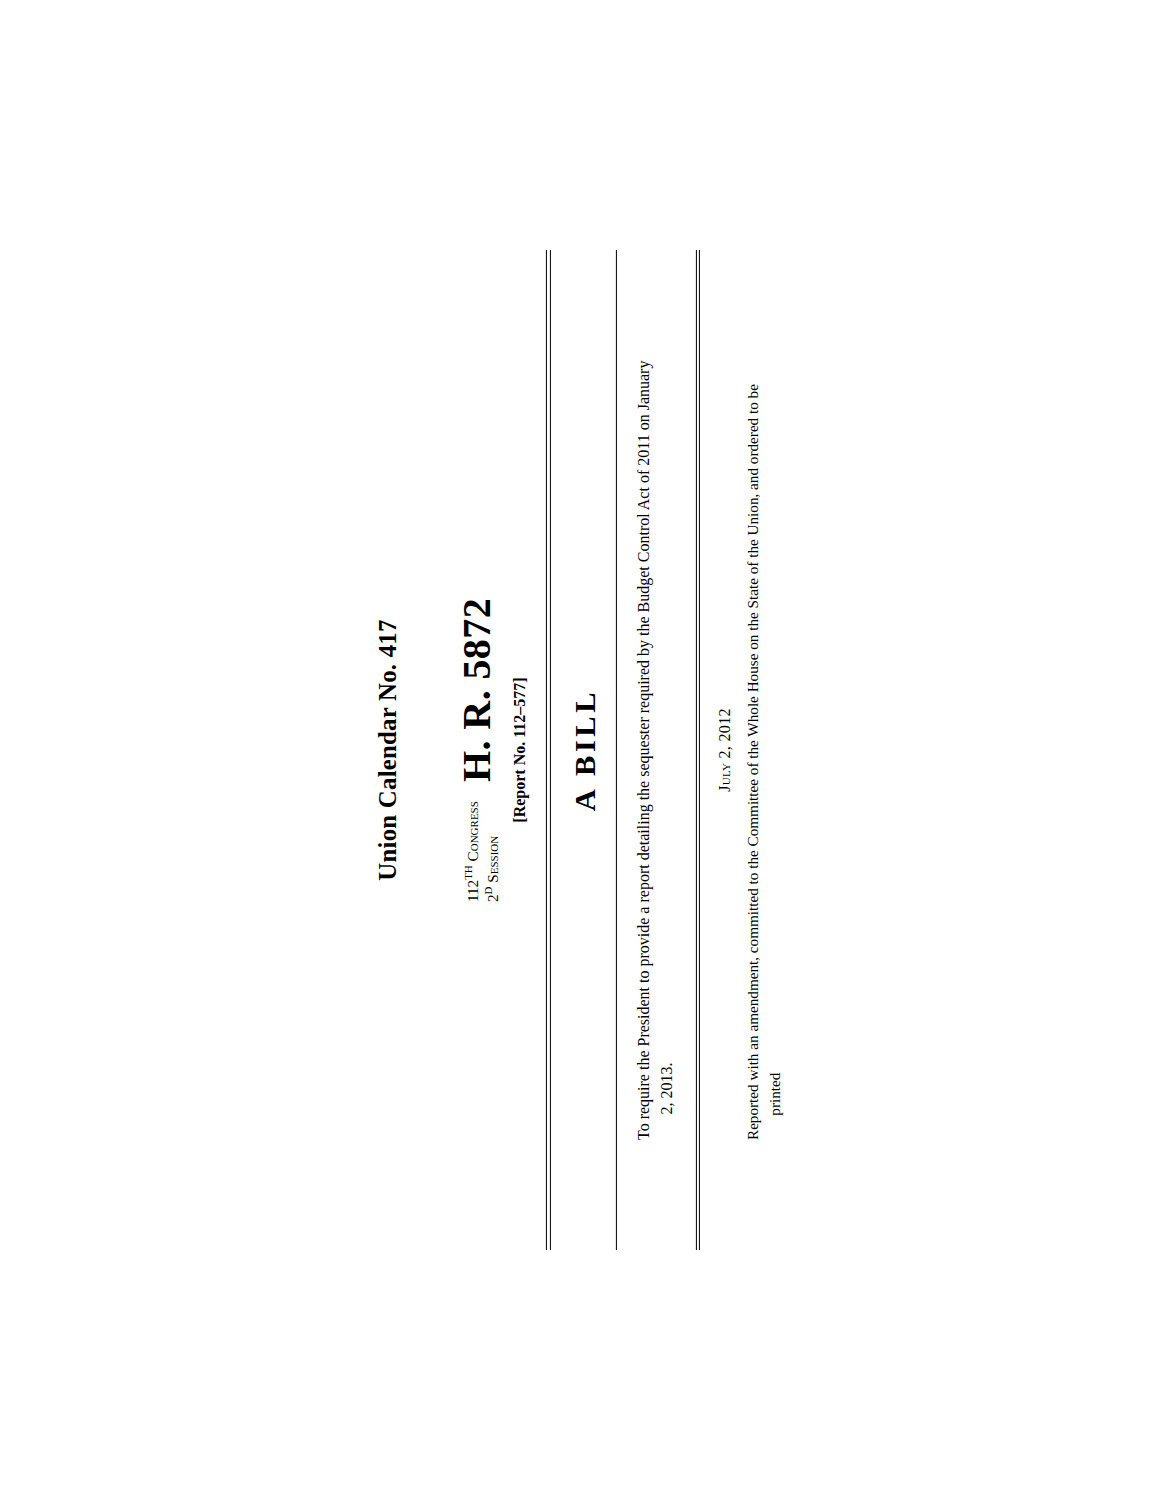Union Calendar No. 417
112TH Congress
2D Session
H. R. 5872
[Report No. 112–577]
A BILL
To require the President to provide a report detailing the sequester required by the Budget Control Act of 2011 on January 2, 2013.
July 2, 2012
Reported with an amendment, committed to the Committee of the Whole House on the State of the Union, and ordered to be printed